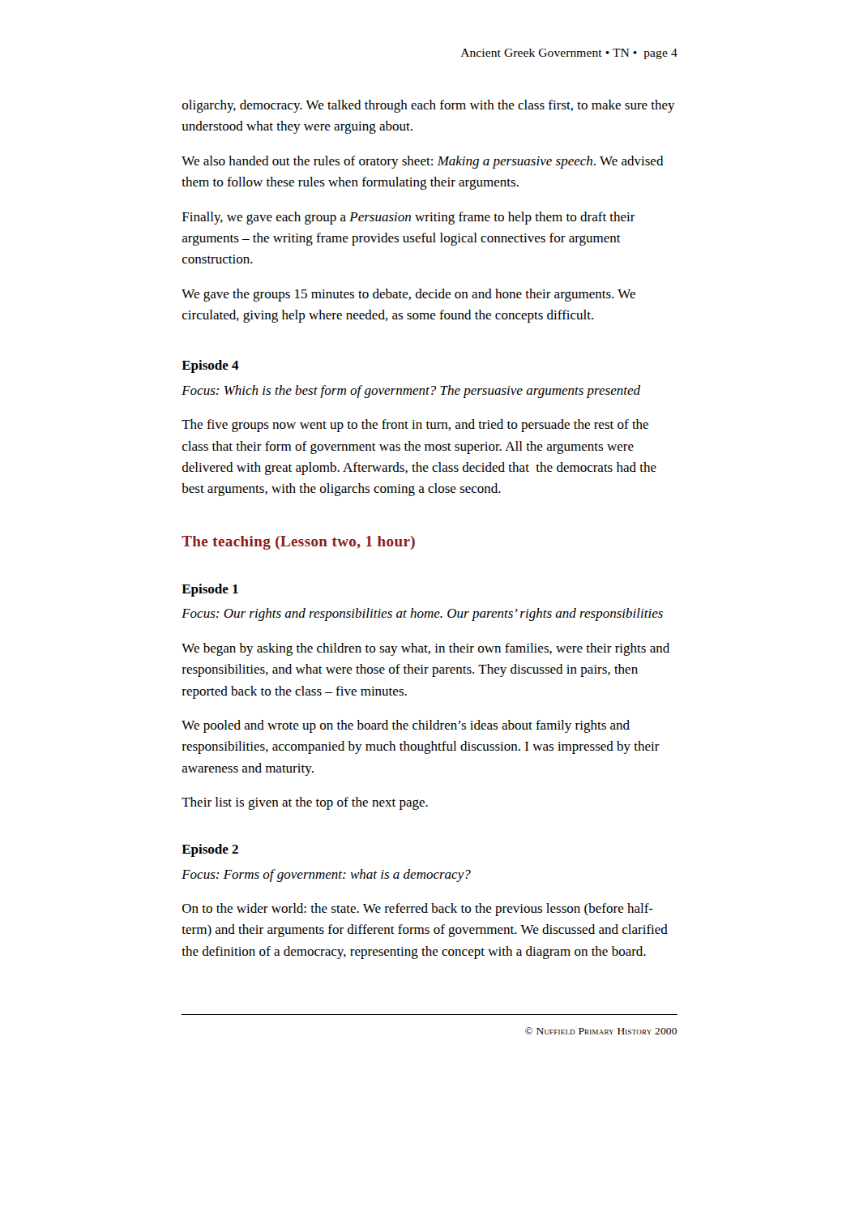Ancient Greek Government • TN • page 4
oligarchy, democracy. We talked through each form with the class first, to make sure they understood what they were arguing about.
We also handed out the rules of oratory sheet: Making a persuasive speech. We advised them to follow these rules when formulating their arguments.
Finally, we gave each group a Persuasion writing frame to help them to draft their arguments – the writing frame provides useful logical connectives for argument construction.
We gave the groups 15 minutes to debate, decide on and hone their arguments. We circulated, giving help where needed, as some found the concepts difficult.
Episode 4
Focus: Which is the best form of government? The persuasive arguments presented
The five groups now went up to the front in turn, and tried to persuade the rest of the class that their form of government was the most superior. All the arguments were delivered with great aplomb. Afterwards, the class decided that the democrats had the best arguments, with the oligarchs coming a close second.
The teaching (Lesson two, 1 hour)
Episode 1
Focus: Our rights and responsibilities at home. Our parents’ rights and responsibilities
We began by asking the children to say what, in their own families, were their rights and responsibilities, and what were those of their parents. They discussed in pairs, then reported back to the class – five minutes.
We pooled and wrote up on the board the children’s ideas about family rights and responsibilities, accompanied by much thoughtful discussion. I was impressed by their awareness and maturity.
Their list is given at the top of the next page.
Episode 2
Focus: Forms of government: what is a democracy?
On to the wider world: the state. We referred back to the previous lesson (before half-term) and their arguments for different forms of government. We discussed and clarified the definition of a democracy, representing the concept with a diagram on the board.
© Nuffield Primary History 2000